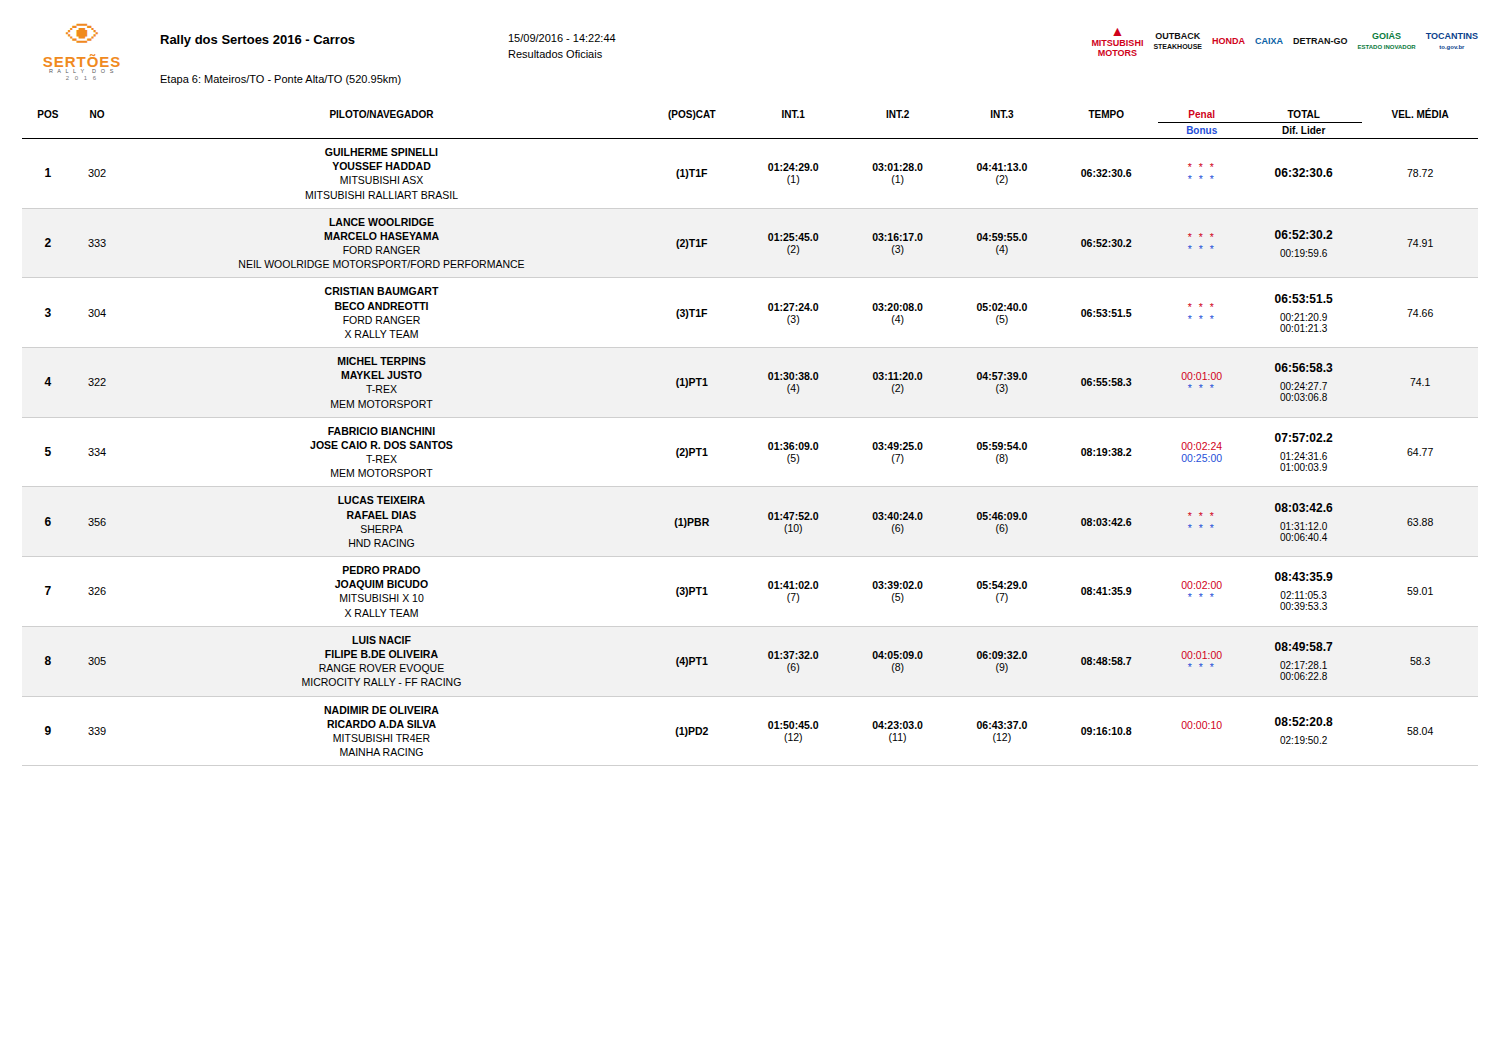👁
SERTÕES
R A L L Y D O S
2 0 1 6
Rally dos Sertoes 2016 - Carros
Etapa 6: Mateiros/TO - Ponte Alta/TO (520.95km)
15/09/2016 - 14:22:44
Resultados Oficiais
▲MITSUBISHI
MOTORS
OUTBACK
STEAKHOUSE
HONDA
CAIXA
DETRAN-GO
GOIÁS
ESTADO INOVADOR
TOCANTINS
to.gov.br
| POS | NO | PILOTO/NAVEGADOR | (POS)CAT | INT.1 | INT.2 | INT.3 | TEMPO | Penal | TOTAL | VEL. MÉDIA |
| --- | --- | --- | --- | --- | --- | --- | --- | --- | --- | --- |
| Bonus | Dif. Lider |
| 1 | 302 | GUILHERME SPINELLI YOUSSEF HADDAD MITSUBISHI ASX MITSUBISHI RALLIART BRASIL | (1)T1F | 01:24:29.0 (1) | 03:01:28.0 (1) | 04:41:13.0 (2) | 06:32:30.6 | * * * * * * | 06:32:30.6 | 78.72 |
| 2 | 333 | LANCE WOOLRIDGE MARCELO HASEYAMA FORD RANGER NEIL WOOLRIDGE MOTORSPORT/FORD PERFORMANCE | (2)T1F | 01:25:45.0 (2) | 03:16:17.0 (3) | 04:59:55.0 (4) | 06:52:30.2 | * * * * * * | 06:52:30.2 00:19:59.6 | 74.91 |
| 3 | 304 | CRISTIAN BAUMGART BECO ANDREOTTI FORD RANGER X RALLY TEAM | (3)T1F | 01:27:24.0 (3) | 03:20:08.0 (4) | 05:02:40.0 (5) | 06:53:51.5 | * * * * * * | 06:53:51.5 00:21:20.9 00:01:21.3 | 74.66 |
| 4 | 322 | MICHEL TERPINS MAYKEL JUSTO T-REX MEM MOTORSPORT | (1)PT1 | 01:30:38.0 (4) | 03:11:20.0 (2) | 04:57:39.0 (3) | 06:55:58.3 | 00:01:00 * * * | 06:56:58.3 00:24:27.7 00:03:06.8 | 74.1 |
| 5 | 334 | FABRICIO BIANCHINI JOSE CAIO R. DOS SANTOS T-REX MEM MOTORSPORT | (2)PT1 | 01:36:09.0 (5) | 03:49:25.0 (7) | 05:59:54.0 (8) | 08:19:38.2 | 00:02:24 00:25:00 | 07:57:02.2 01:24:31.6 01:00:03.9 | 64.77 |
| 6 | 356 | LUCAS TEIXEIRA RAFAEL DIAS SHERPA HND RACING | (1)PBR | 01:47:52.0 (10) | 03:40:24.0 (6) | 05:46:09.0 (6) | 08:03:42.6 | * * * * * * | 08:03:42.6 01:31:12.0 00:06:40.4 | 63.88 |
| 7 | 326 | PEDRO PRADO JOAQUIM BICUDO MITSUBISHI X 10 X RALLY TEAM | (3)PT1 | 01:41:02.0 (7) | 03:39:02.0 (5) | 05:54:29.0 (7) | 08:41:35.9 | 00:02:00 * * * | 08:43:35.9 02:11:05.3 00:39:53.3 | 59.01 |
| 8 | 305 | LUIS NACIF FILIPE B.DE OLIVEIRA RANGE ROVER EVOQUE MICROCITY RALLY - FF RACING | (4)PT1 | 01:37:32.0 (6) | 04:05:09.0 (8) | 06:09:32.0 (9) | 08:48:58.7 | 00:01:00 * * * | 08:49:58.7 02:17:28.1 00:06:22.8 | 58.3 |
| 9 | 339 | NADIMIR DE OLIVEIRA RICARDO A.DA SILVA MITSUBISHI TR4ER MAINHA RACING | (1)PD2 | 01:50:45.0 (12) | 04:23:03.0 (11) | 06:43:37.0 (12) | 09:16:10.8 | 00:00:10 | 08:52:20.8 02:19:50.2 | 58.04 |